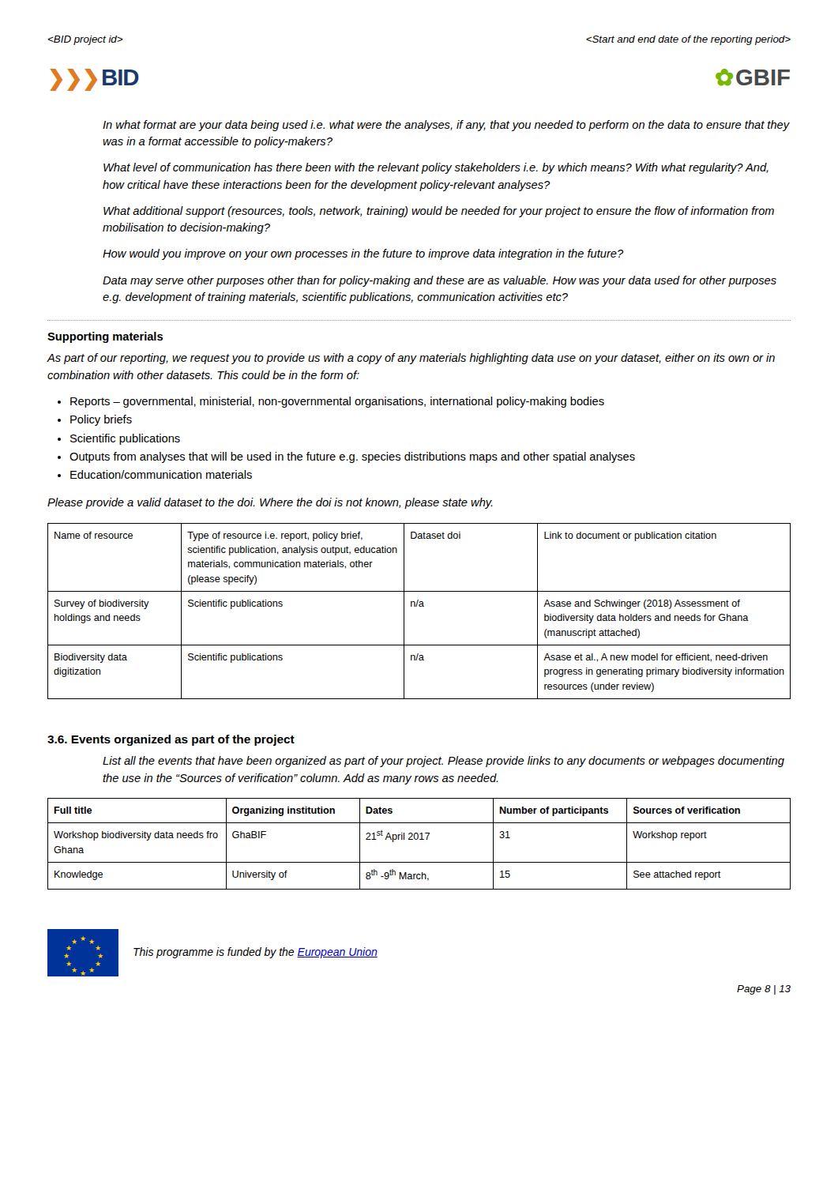<BID project id> <Start and end date of the reporting period>
❯❯❯BID
✿GBIF
In what format are your data being used i.e. what were the analyses, if any, that you needed to perform on the data to ensure that they was in a format accessible to policy-makers?
What level of communication has there been with the relevant policy stakeholders i.e. by which means? With what regularity? And, how critical have these interactions been for the development policy-relevant analyses?
What additional support (resources, tools, network, training) would be needed for your project to ensure the flow of information from mobilisation to decision-making?
How would you improve on your own processes in the future to improve data integration in the future?
Data may serve other purposes other than for policy-making and these are as valuable. How was your data used for other purposes e.g. development of training materials, scientific publications, communication activities etc?
Supporting materials
As part of our reporting, we request you to provide us with a copy of any materials highlighting data use on your dataset, either on its own or in combination with other datasets. This could be in the form of:
Reports – governmental, ministerial, non-governmental organisations, international policy-making bodies
Policy briefs
Scientific publications
Outputs from analyses that will be used in the future e.g. species distributions maps and other spatial analyses
Education/communication materials
Please provide a valid dataset to the doi. Where the doi is not known, please state why.
| Name of resource | Type of resource i.e. report, policy brief, scientific publication, analysis output, education materials, communication materials, other (please specify) | Dataset doi | Link to document or publication citation |
| Survey of biodiversity holdings and needs | Scientific publications | n/a | Asase and Schwinger (2018) Assessment of biodiversity data holders and needs for Ghana (manuscript attached) |
| Biodiversity data digitization | Scientific publications | n/a | Asase et al., A new model for efficient, need-driven progress in generating primary biodiversity information resources (under review) |
3.6. Events organized as part of the project
List all the events that have been organized as part of your project. Please provide links to any documents or webpages documenting the use in the “Sources of verification” column. Add as many rows as needed.
| Full title | Organizing institution | Dates | Number of participants | Sources of verification |
| --- | --- | --- | --- | --- |
| Workshop biodiversity data needs fro Ghana | GhaBIF | 21 st April 2017 | 31 | Workshop report |
| Knowledge | University of | 8 th -9 th March, | 15 | See attached report |
★ ★ ★ ★ ★ ★ ★ ★ ★ ★ ★ ★
This programme is funded by the European Union
Page 8 | 13